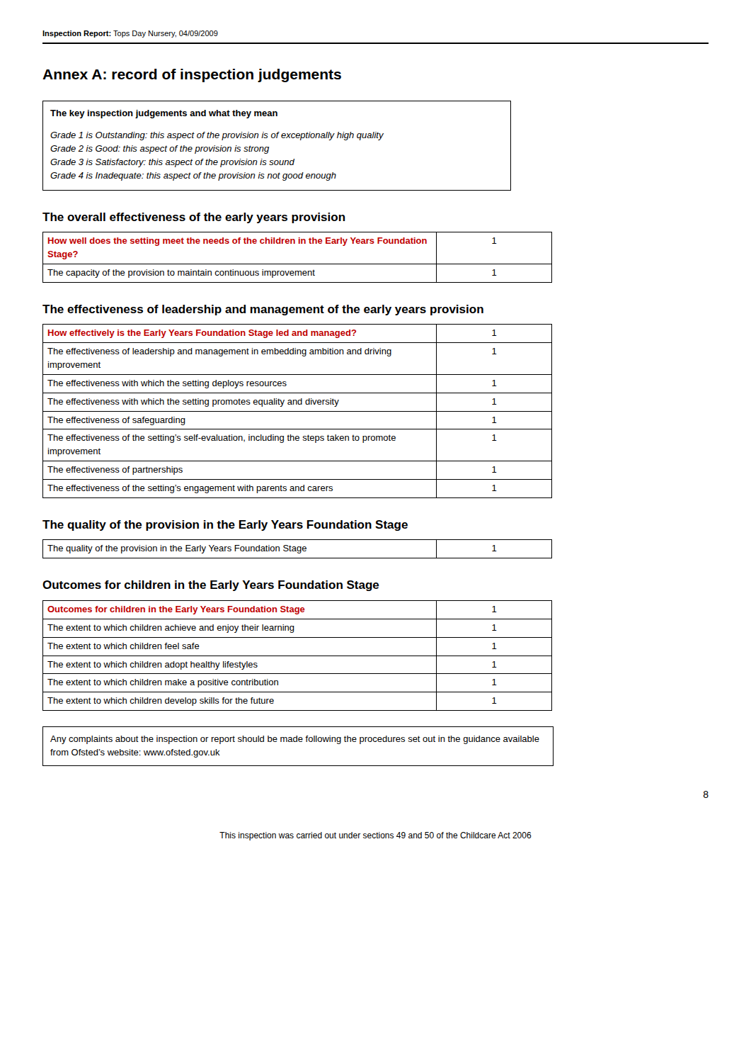Inspection Report: Tops Day Nursery, 04/09/2009
Annex A: record of inspection judgements
The key inspection judgements and what they mean
Grade 1 is Outstanding: this aspect of the provision is of exceptionally high quality
Grade 2 is Good: this aspect of the provision is strong
Grade 3 is Satisfactory: this aspect of the provision is sound
Grade 4 is Inadequate: this aspect of the provision is not good enough
The overall effectiveness of the early years provision
| How well does the setting meet the needs of the children in the Early Years Foundation Stage? | 1 |
| The capacity of the provision to maintain continuous improvement | 1 |
The effectiveness of leadership and management of the early years provision
| How effectively is the Early Years Foundation Stage led and managed? | 1 |
| The effectiveness of leadership and management in embedding ambition and driving improvement | 1 |
| The effectiveness with which the setting deploys resources | 1 |
| The effectiveness with which the setting promotes equality and diversity | 1 |
| The effectiveness of safeguarding | 1 |
| The effectiveness of the setting’s self-evaluation, including the steps taken to promote improvement | 1 |
| The effectiveness of partnerships | 1 |
| The effectiveness of the setting’s engagement with parents and carers | 1 |
The quality of the provision in the Early Years Foundation Stage
| The quality of the provision in the Early Years Foundation Stage | 1 |
Outcomes for children in the Early Years Foundation Stage
| Outcomes for children in the Early Years Foundation Stage | 1 |
| The extent to which children achieve and enjoy their learning | 1 |
| The extent to which children feel safe | 1 |
| The extent to which children adopt healthy lifestyles | 1 |
| The extent to which children make a positive contribution | 1 |
| The extent to which children develop skills for the future | 1 |
Any complaints about the inspection or report should be made following the procedures set out in the guidance available from Ofsted’s website: www.ofsted.gov.uk
8
This inspection was carried out under sections 49 and 50 of the Childcare Act 2006